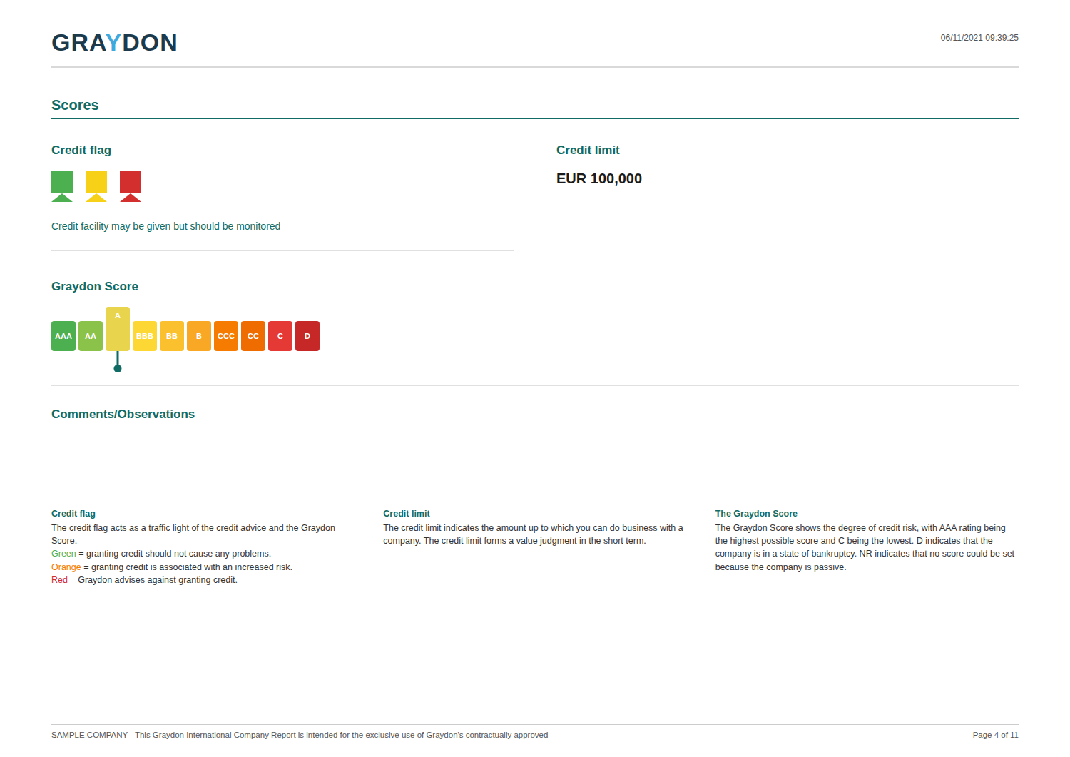GRAYDON
06/11/2021 09:39:25
Scores
Credit flag
Credit facility may be given but should be monitored
Credit limit
EUR 100,000
Graydon Score
AAA
AA
A
BBB
BB
B
CCC
CC
C
D
Comments/Observations
Credit flag
The credit flag acts as a traffic light of the credit advice and the Graydon Score.
Green = granting credit should not cause any problems.
Orange = granting credit is associated with an increased risk.
Red = Graydon advises against granting credit.
Credit limit
The credit limit indicates the amount up to which you can do business with a company. The credit limit forms a value judgment in the short term.
The Graydon Score
The Graydon Score shows the degree of credit risk, with AAA rating being the highest possible score and C being the lowest. D indicates that the company is in a state of bankruptcy. NR indicates that no score could be set because the company is passive.
SAMPLE COMPANY - This Graydon International Company Report is intended for the exclusive use of Graydon's contractually approved Page 4 of 11